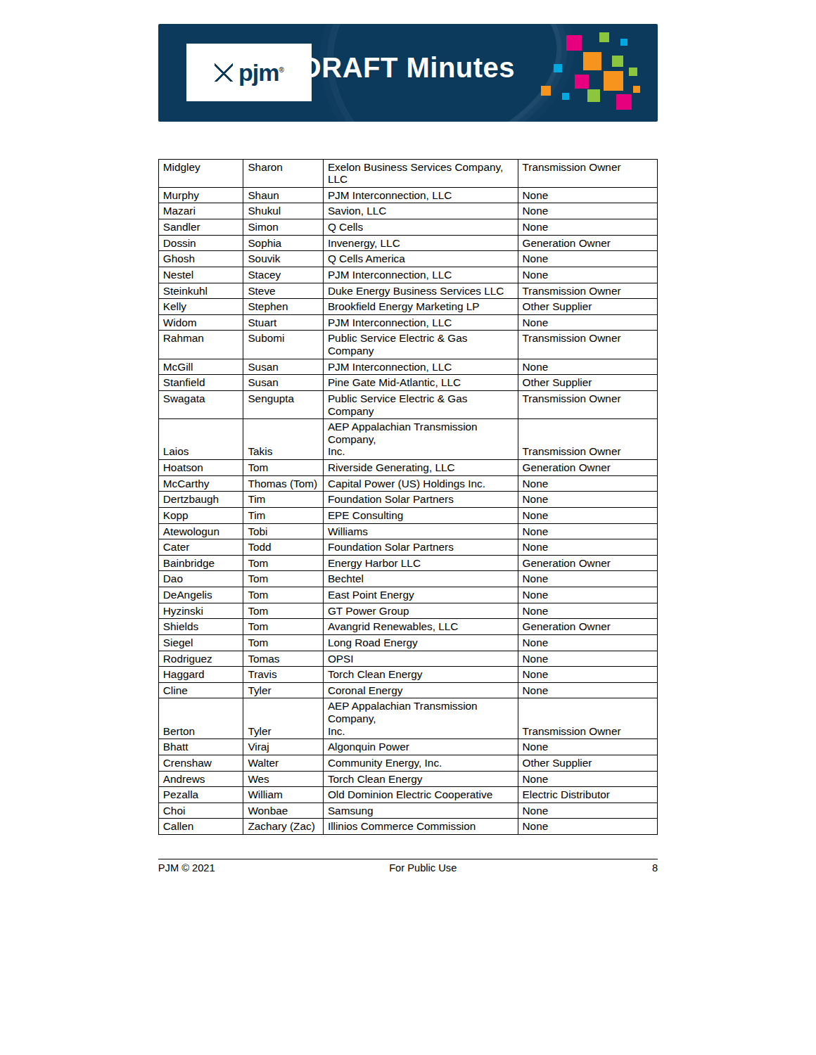pjm®
DRAFT Minutes
| Midgley | Sharon | Exelon Business Services Company, LLC | Transmission Owner |
| Murphy | Shaun | PJM Interconnection, LLC | None |
| Mazari | Shukul | Savion, LLC | None |
| Sandler | Simon | Q Cells | None |
| Dossin | Sophia | Invenergy, LLC | Generation Owner |
| Ghosh | Souvik | Q Cells America | None |
| Nestel | Stacey | PJM Interconnection, LLC | None |
| Steinkuhl | Steve | Duke Energy Business Services LLC | Transmission Owner |
| Kelly | Stephen | Brookfield Energy Marketing LP | Other Supplier |
| Widom | Stuart | PJM Interconnection, LLC | None |
| Rahman | Subomi | Public Service Electric & Gas Company | Transmission Owner |
| McGill | Susan | PJM Interconnection, LLC | None |
| Stanfield | Susan | Pine Gate Mid-Atlantic, LLC | Other Supplier |
| Swagata | Sengupta | Public Service Electric & Gas Company | Transmission Owner |
| Laios | Takis | AEP Appalachian Transmission Company, Inc. | Transmission Owner |
| Hoatson | Tom | Riverside Generating, LLC | Generation Owner |
| McCarthy | Thomas (Tom) | Capital Power (US) Holdings Inc. | None |
| Dertzbaugh | Tim | Foundation Solar Partners | None |
| Kopp | Tim | EPE Consulting | None |
| Atewologun | Tobi | Williams | None |
| Cater | Todd | Foundation Solar Partners | None |
| Bainbridge | Tom | Energy Harbor LLC | Generation Owner |
| Dao | Tom | Bechtel | None |
| DeAngelis | Tom | East Point Energy | None |
| Hyzinski | Tom | GT Power Group | None |
| Shields | Tom | Avangrid Renewables, LLC | Generation Owner |
| Siegel | Tom | Long Road Energy | None |
| Rodriguez | Tomas | OPSI | None |
| Haggard | Travis | Torch Clean Energy | None |
| Cline | Tyler | Coronal Energy | None |
| Berton | Tyler | AEP Appalachian Transmission Company, Inc. | Transmission Owner |
| Bhatt | Viraj | Algonquin Power | None |
| Crenshaw | Walter | Community Energy, Inc. | Other Supplier |
| Andrews | Wes | Torch Clean Energy | None |
| Pezalla | William | Old Dominion Electric Cooperative | Electric Distributor |
| Choi | Wonbae | Samsung | None |
| Callen | Zachary (Zac) | Illinios Commerce Commission | None |
PJM © 2021
For Public Use
8